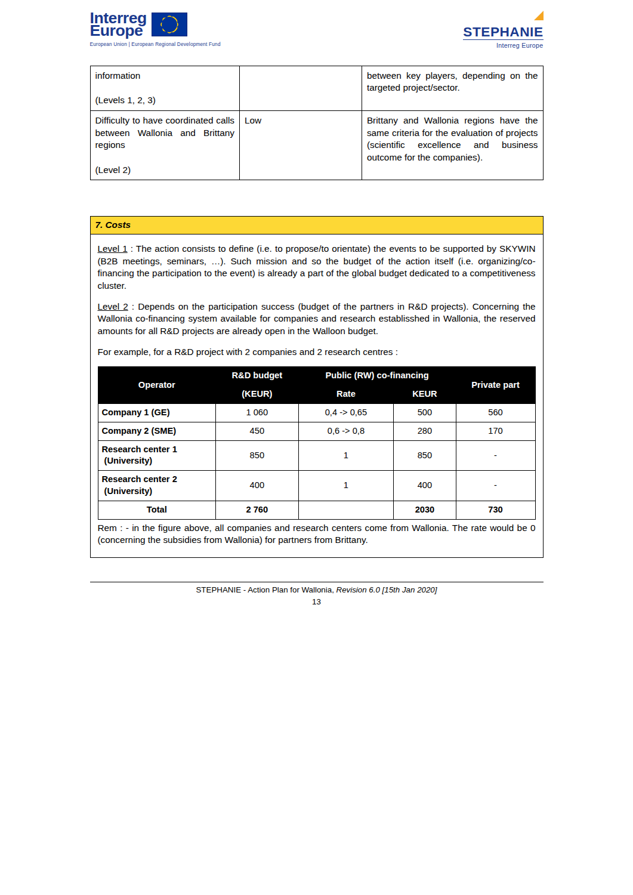Interreg Europe
European Union | European Regional Development Fund
STEPHANIE
Interreg Europe
| information (Levels 1, 2, 3) | | between key players, depending on the targeted project/sector. |
| Difficulty to have coordinated calls between Wallonia and Brittany regions (Level 2) | Low | Brittany and Wallonia regions have the same criteria for the evaluation of projects (scientific excellence and business outcome for the companies). |
7. Costs
Level 1 : The action consists to define (i.e. to propose/to orientate) the events to be supported by SKYWIN (B2B meetings, seminars, …). Such mission and so the budget of the action itself (i.e. organizing/co-financing the participation to the event) is already a part of the global budget dedicated to a competitiveness cluster.
Level 2 : Depends on the participation success (budget of the partners in R&D projects). Concerning the Wallonia co-financing system available for companies and research establisshed in Wallonia, the reserved amounts for all R&D projects are already open in the Walloon budget.
For example, for a R&D project with 2 companies and 2 research centres :
| Operator | R&D budget | Public (RW) co-financing | Private part |
| --- | --- | --- | --- |
| (KEUR) | Rate | KEUR |
| Company 1 (GE) | 1 060 | 0,4 -> 0,65 | 500 | 560 |
| Company 2 (SME) | 450 | 0,6 -> 0,8 | 280 | 170 |
| Research center 1 (University) | 850 | 1 | 850 | - |
| Research center 2 (University) | 400 | 1 | 400 | - |
| Total | 2 760 | | 2030 | 730 |
Rem : - in the figure above, all companies and research centers come from Wallonia. The rate would be 0 (concerning the subsidies from Wallonia) for partners from Brittany.
STEPHANIE - Action Plan for Wallonia, Revision 6.0 [15th Jan 2020]
13